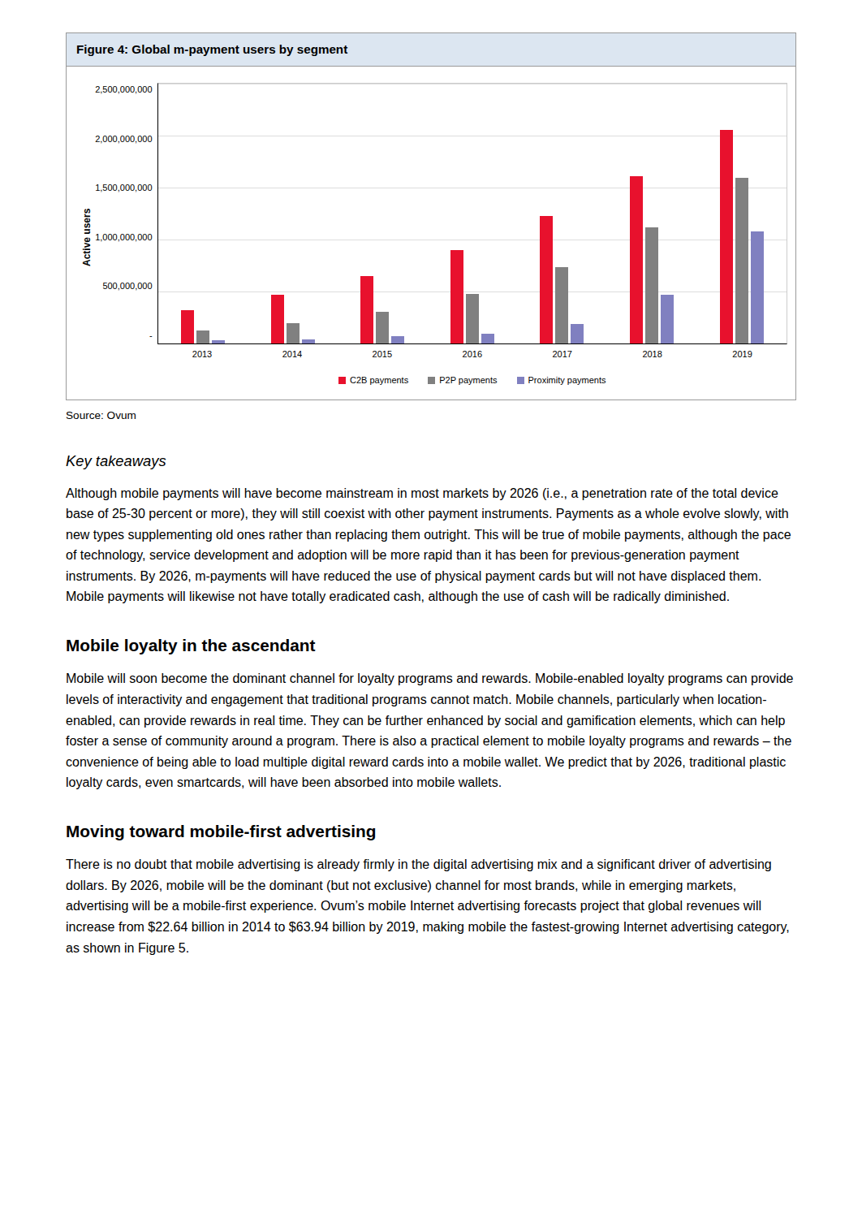Figure 4: Global m-payment users by segment
Active users
2,500,000,000 2,000,000,000 1,500,000,000 1,000,000,000 500,000,000 -
2013 2014 2015 2016 2017 2018 2019
C2B payments
P2P payments
Proximity payments
Source: Ovum
Key takeaways
Although mobile payments will have become mainstream in most markets by 2026 (i.e., a penetration rate of the total device base of 25-30 percent or more), they will still coexist with other payment instruments. Payments as a whole evolve slowly, with new types supplementing old ones rather than replacing them outright. This will be true of mobile payments, although the pace of technology, service development and adoption will be more rapid than it has been for previous-generation payment instruments. By 2026, m-payments will have reduced the use of physical payment cards but will not have displaced them. Mobile payments will likewise not have totally eradicated cash, although the use of cash will be radically diminished.
Mobile loyalty in the ascendant
Mobile will soon become the dominant channel for loyalty programs and rewards. Mobile-enabled loyalty programs can provide levels of interactivity and engagement that traditional programs cannot match. Mobile channels, particularly when location-enabled, can provide rewards in real time. They can be further enhanced by social and gamification elements, which can help foster a sense of community around a program. There is also a practical element to mobile loyalty programs and rewards – the convenience of being able to load multiple digital reward cards into a mobile wallet. We predict that by 2026, traditional plastic loyalty cards, even smartcards, will have been absorbed into mobile wallets.
Moving toward mobile-first advertising
There is no doubt that mobile advertising is already firmly in the digital advertising mix and a significant driver of advertising dollars. By 2026, mobile will be the dominant (but not exclusive) channel for most brands, while in emerging markets, advertising will be a mobile-first experience. Ovum’s mobile Internet advertising forecasts project that global revenues will increase from $22.64 billion in 2014 to $63.94 billion by 2019, making mobile the fastest-growing Internet advertising category, as shown in Figure 5.